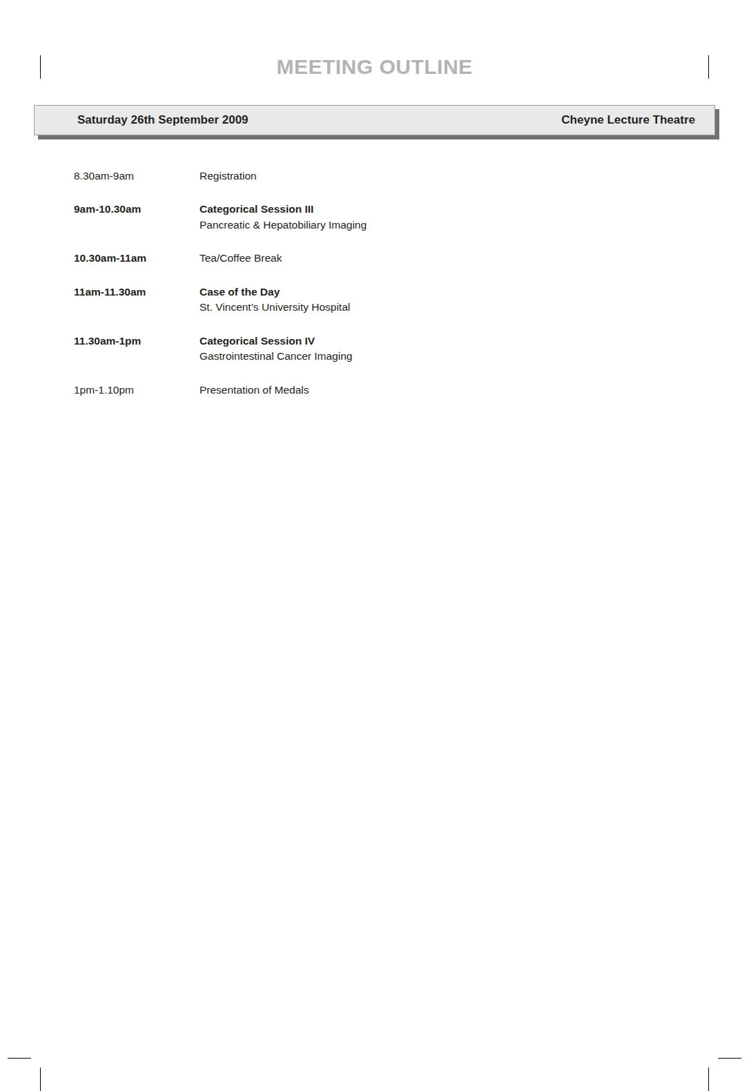Meeting Outline
Saturday 26th September 2009 Cheyne Lecture Theatre
| 8.30am-9am | Registration |
| 9am-10.30am | Categorical Session III Pancreatic & Hepatobiliary Imaging |
| 10.30am-11am | Tea/Coffee Break |
| 11am-11.30am | Case of the Day St. Vincent’s University Hospital |
| 11.30am-1pm | Categorical Session IV Gastrointestinal Cancer Imaging |
| 1pm-1.10pm | Presentation of Medals |